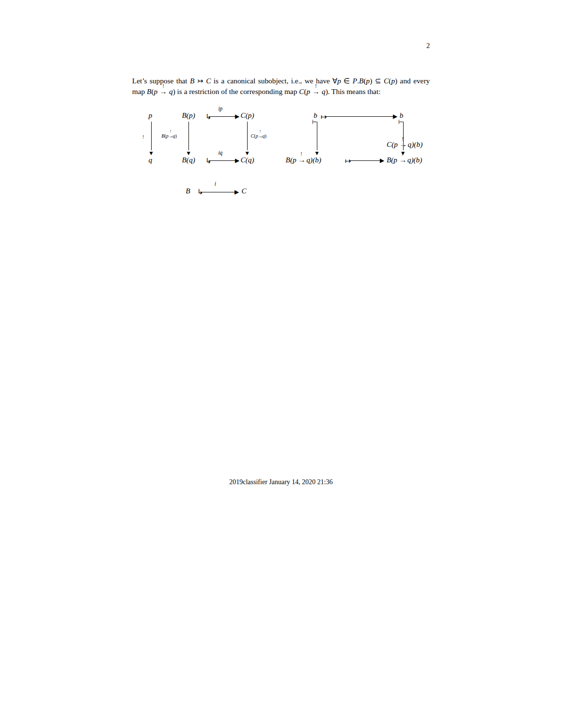2
Let’s suppose that B ↣ C is a canonical subobject, i.e., we have ∀p ∈ P.B(p) ⊆ C(p) and every map B(p !→ q) is a restriction of the corresponding map C(p !→ q). This means that:
p
q
▼
!
B(p)
B(q)
▼
B(p!→q)
↳
▶
ip
C(p)
C(q)
▼
C(p!→q)
↳
▶
iq
b
↦
▶
b
▼
⊢
▼
⊢
B(p !→ q)(b)
↦
▶
B(p !→ q)(b)
C(p !→ q)(b)
B
↳
▶
i
C
2019classifier January 14, 2020 21:36